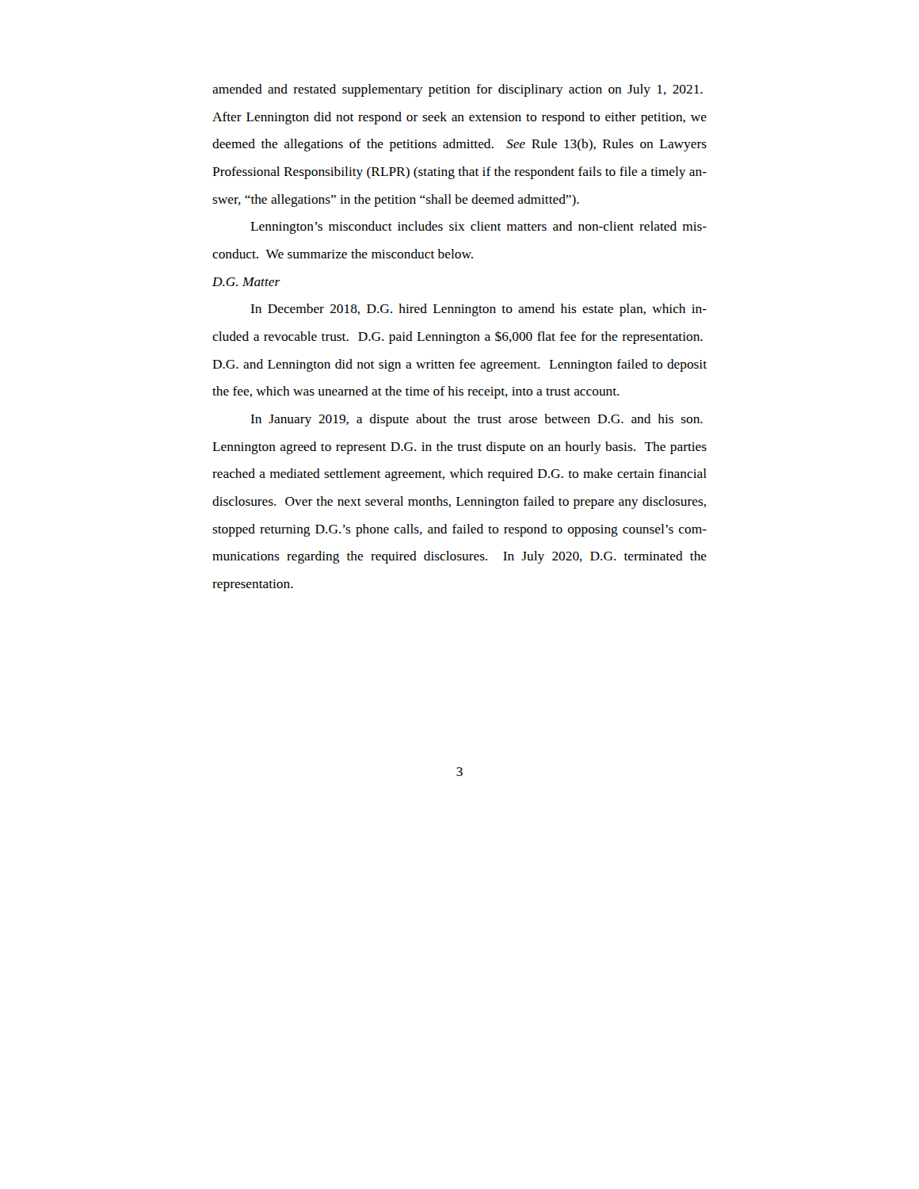amended and restated supplementary petition for disciplinary action on July 1, 2021. After Lennington did not respond or seek an extension to respond to either petition, we deemed the allegations of the petitions admitted. See Rule 13(b), Rules on Lawyers Professional Responsibility (RLPR) (stating that if the respondent fails to file a timely answer, “the allegations” in the petition “shall be deemed admitted”).
Lennington’s misconduct includes six client matters and non-client related misconduct. We summarize the misconduct below.
D.G. Matter
In December 2018, D.G. hired Lennington to amend his estate plan, which included a revocable trust. D.G. paid Lennington a $6,000 flat fee for the representation. D.G. and Lennington did not sign a written fee agreement. Lennington failed to deposit the fee, which was unearned at the time of his receipt, into a trust account.
In January 2019, a dispute about the trust arose between D.G. and his son. Lennington agreed to represent D.G. in the trust dispute on an hourly basis. The parties reached a mediated settlement agreement, which required D.G. to make certain financial disclosures. Over the next several months, Lennington failed to prepare any disclosures, stopped returning D.G.’s phone calls, and failed to respond to opposing counsel’s communications regarding the required disclosures. In July 2020, D.G. terminated the representation.
3